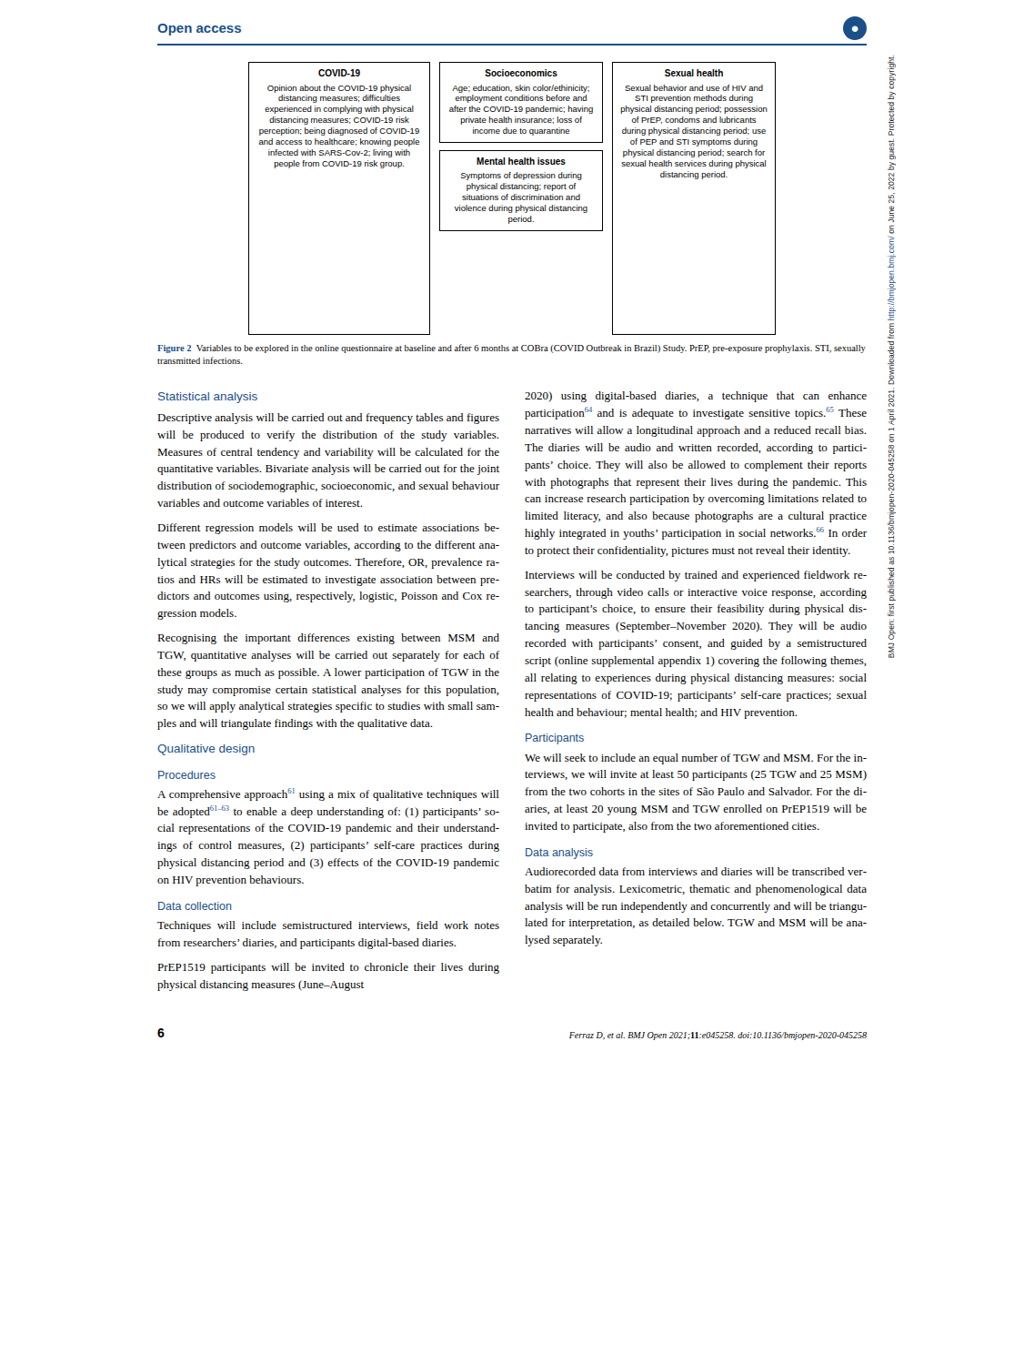BMJ Open: first published as 10.1136/bmjopen-2020-045258 on 1 April 2021. Downloaded from http://bmjopen.bmj.com/ on June 25, 2022 by guest. Protected by copyright.
Open access
●
COVID-19 Opinion about the COVID-19 physical distancing measures; difficulties experienced in complying with physical distancing measures; COVID-19 risk perception; being diagnosed of COVID-19 and access to healthcare; knowing people infected with SARS-Cov-2; living with people from COVID-19 risk group.
Socioeconomics Age; education, skin color/ethinicity; employment conditions before and after the COVID-19 pandemic; having private health insurance; loss of income due to quarantine
Mental health issues Symptoms of depression during physical distancing; report of situations of discrimination and violence during physical distancing period.
Sexual health Sexual behavior and use of HIV and STI prevention methods during physical distancing period; possession of PrEP, condoms and lubricants during physical distancing period; use of PEP and STI symptoms during physical distancing period; search for sexual health services during physical distancing period.
Figure 2 Variables to be explored in the online questionnaire at baseline and after 6 months at COBra (COVID Outbreak in Brazil) Study. PrEP, pre-exposure prophylaxis. STI, sexually transmitted infections.
Statistical analysis
Descriptive analysis will be carried out and frequency tables and figures will be produced to verify the distribution of the study variables. Measures of central tendency and variability will be calculated for the quantitative variables. Bivariate analysis will be carried out for the joint distribution of sociodemographic, socioeconomic, and sexual behaviour variables and outcome variables of interest.
Different regression models will be used to estimate associations between predictors and outcome variables, according to the different analytical strategies for the study outcomes. Therefore, OR, prevalence ratios and HRs will be estimated to investigate association between predictors and outcomes using, respectively, logistic, Poisson and Cox regression models.
Recognising the important differences existing between MSM and TGW, quantitative analyses will be carried out separately for each of these groups as much as possible. A lower participation of TGW in the study may compromise certain statistical analyses for this population, so we will apply analytical strategies specific to studies with small samples and will triangulate findings with the qualitative data.
Qualitative design
Procedures
A comprehensive approach61 using a mix of qualitative techniques will be adopted61–63 to enable a deep understanding of: (1) participants’ social representations of the COVID-19 pandemic and their understandings of control measures, (2) participants’ self-care practices during physical distancing period and (3) effects of the COVID-19 pandemic on HIV prevention behaviours.
Data collection
Techniques will include semistructured interviews, field work notes from researchers’ diaries, and participants digital-based diaries.
PrEP1519 participants will be invited to chronicle their lives during physical distancing measures (June–August
2020) using digital-based diaries, a technique that can enhance participation64 and is adequate to investigate sensitive topics.65 These narratives will allow a longitudinal approach and a reduced recall bias. The diaries will be audio and written recorded, according to participants’ choice. They will also be allowed to complement their reports with photographs that represent their lives during the pandemic. This can increase research participation by overcoming limitations related to limited literacy, and also because photographs are a cultural practice highly integrated in youths’ participation in social networks.66 In order to protect their confidentiality, pictures must not reveal their identity.
Interviews will be conducted by trained and experienced fieldwork researchers, through video calls or interactive voice response, according to participant’s choice, to ensure their feasibility during physical distancing measures (September–November 2020). They will be audio recorded with participants’ consent, and guided by a semistructured script (online supplemental appendix 1) covering the following themes, all relating to experiences during physical distancing measures: social representations of COVID-19; participants’ self-care practices; sexual health and behaviour; mental health; and HIV prevention.
Participants
We will seek to include an equal number of TGW and MSM. For the interviews, we will invite at least 50 participants (25 TGW and 25 MSM) from the two cohorts in the sites of São Paulo and Salvador. For the diaries, at least 20 young MSM and TGW enrolled on PrEP1519 will be invited to participate, also from the two aforementioned cities.
Data analysis
Audiorecorded data from interviews and diaries will be transcribed verbatim for analysis. Lexicometric, thematic and phenomenological data analysis will be run independently and concurrently and will be triangulated for interpretation, as detailed below. TGW and MSM will be analysed separately.
6
Ferraz D, et al. BMJ Open 2021;11:e045258. doi:10.1136/bmjopen-2020-045258